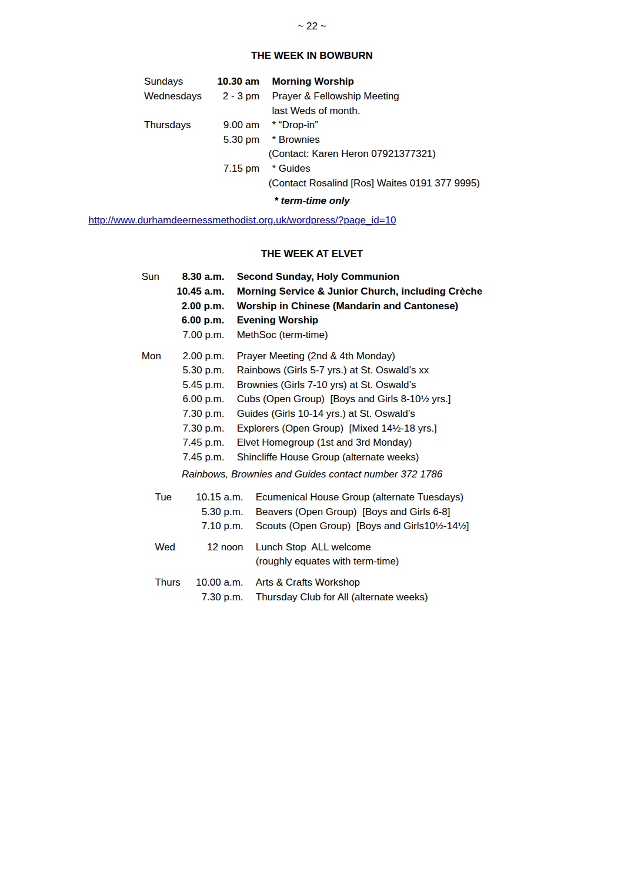~ 22 ~
THE WEEK IN BOWBURN
| Sundays | 10.30 am | Morning Worship |
| Wednesdays | 2 - 3 pm | Prayer & Fellowship Meeting |
| | | last Weds of month. |
| Thursdays | 9.00 am | * “Drop-in” |
| | 5.30 pm | * Brownies |
| | | (Contact: Karen Heron 07921377321) |
| | 7.15 pm | * Guides |
| | | (Contact Rosalind [Ros] Waites 0191 377 9995) |
* term-time only
http://www.durhamdeernessmethodist.org.uk/wordpress/?page_id=10
THE WEEK AT ELVET
| Sun | 8.30 a.m. | Second Sunday, Holy Communion |
| | 10.45 a.m. | Morning Service & Junior Church, including Crèche |
| | 2.00 p.m. | Worship in Chinese (Mandarin and Cantonese) |
| | 6.00 p.m. | Evening Worship |
| | 7.00 p.m. | MethSoc (term-time) |
| Mon | 2.00 p.m. | Prayer Meeting (2nd & 4th Monday) |
| | 5.30 p.m. | Rainbows (Girls 5-7 yrs.) at St. Oswald’s xx |
| | 5.45 p.m. | Brownies (Girls 7-10 yrs) at St. Oswald’s |
| | 6.00 p.m. | Cubs (Open Group) [Boys and Girls 8-10½ yrs.] |
| | 7.30 p.m. | Guides (Girls 10-14 yrs.) at St. Oswald’s |
| | 7.30 p.m. | Explorers (Open Group) [Mixed 14½-18 yrs.] |
| | 7.45 p.m. | Elvet Homegroup (1st and 3rd Monday) |
| | 7.45 p.m. | Shincliffe House Group (alternate weeks) |
Rainbows, Brownies and Guides contact number 372 1786
| Tue | 10.15 a.m. | Ecumenical House Group (alternate Tuesdays) |
| | 5.30 p.m. | Beavers (Open Group) [Boys and Girls 6-8] |
| | 7.10 p.m. | Scouts (Open Group) [Boys and Girls10½-14½] |
| Wed | 12 noon | Lunch Stop ALL welcome |
| | | (roughly equates with term-time) |
| Thurs | 10.00 a.m. | Arts & Crafts Workshop |
| | 7.30 p.m. | Thursday Club for All (alternate weeks) |